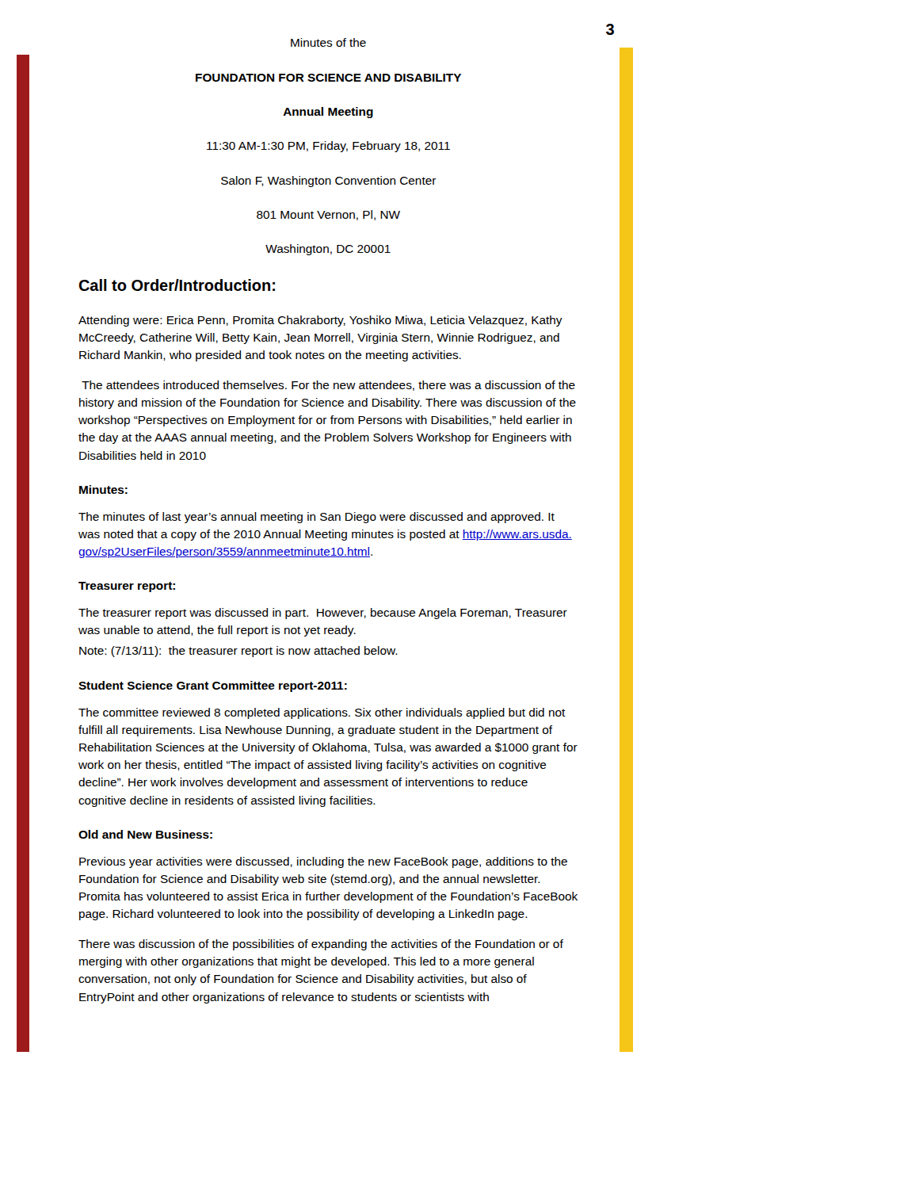3
Minutes of the
FOUNDATION FOR SCIENCE AND DISABILITY
Annual Meeting
11:30 AM-1:30 PM, Friday, February 18, 2011
Salon F, Washington Convention Center
801 Mount Vernon, Pl, NW
Washington, DC 20001
Call to Order/Introduction:
Attending were: Erica Penn, Promita Chakraborty, Yoshiko Miwa, Leticia Velazquez, Kathy McCreedy, Catherine Will, Betty Kain, Jean Morrell, Virginia Stern, Winnie Rodriguez, and Richard Mankin, who presided and took notes on the meeting activities.
The attendees introduced themselves. For the new attendees, there was a discussion of the history and mission of the Foundation for Science and Disability. There was discussion of the workshop “Perspectives on Employment for or from Persons with Disabilities,” held earlier in the day at the AAAS annual meeting, and the Problem Solvers Workshop for Engineers with Disabilities held in 2010
Minutes:
The minutes of last year’s annual meeting in San Diego were discussed and approved. It was noted that a copy of the 2010 Annual Meeting minutes is posted at http://www.ars.usda.gov/sp2UserFiles/person/3559/annmeetminute10.html.
Treasurer report:
The treasurer report was discussed in part. However, because Angela Foreman, Treasurer was unable to attend, the full report is not yet ready.
Note: (7/13/11): the treasurer report is now attached below.
Student Science Grant Committee report-2011:
The committee reviewed 8 completed applications. Six other individuals applied but did not fulfill all requirements. Lisa Newhouse Dunning, a graduate student in the Department of Rehabilitation Sciences at the University of Oklahoma, Tulsa, was awarded a $1000 grant for work on her thesis, entitled “The impact of assisted living facility’s activities on cognitive decline”. Her work involves development and assessment of interventions to reduce cognitive decline in residents of assisted living facilities.
Old and New Business:
Previous year activities were discussed, including the new FaceBook page, additions to the Foundation for Science and Disability web site (stemd.org), and the annual newsletter. Promita has volunteered to assist Erica in further development of the Foundation’s FaceBook page. Richard volunteered to look into the possibility of developing a LinkedIn page.
There was discussion of the possibilities of expanding the activities of the Foundation or of merging with other organizations that might be developed. This led to a more general conversation, not only of Foundation for Science and Disability activities, but also of EntryPoint and other organizations of relevance to students or scientists with